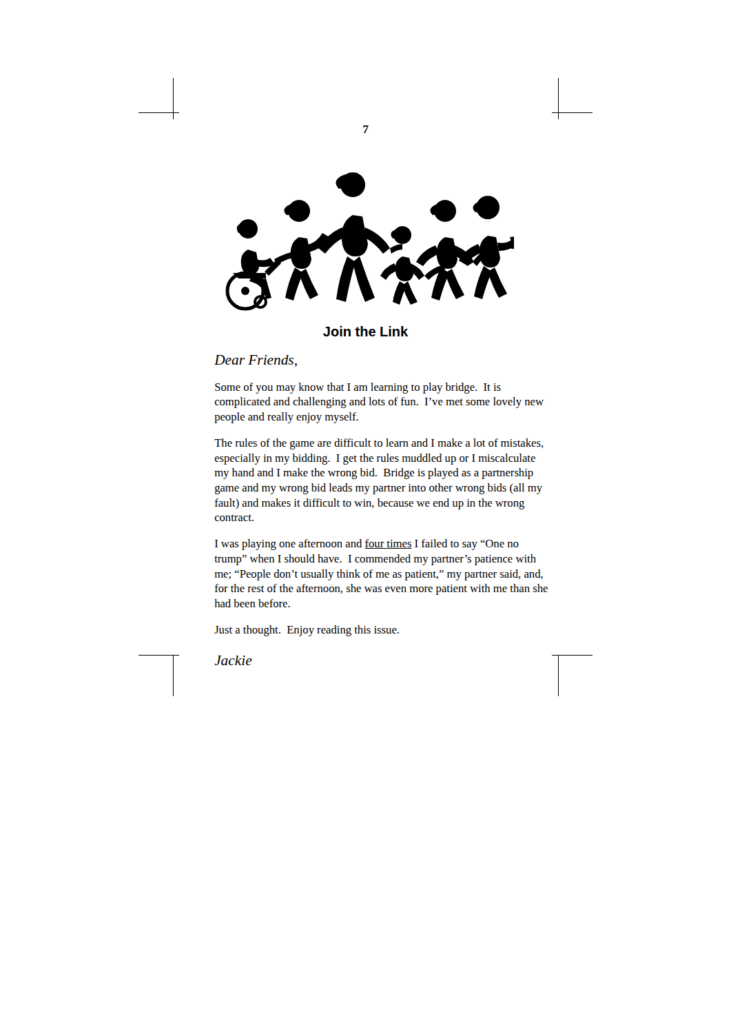7
Join the Link
Dear Friends,
Some of you may know that I am learning to play bridge. It is complicated and challenging and lots of fun. I’ve met some lovely new people and really enjoy myself.
The rules of the game are difficult to learn and I make a lot of mistakes, especially in my bidding. I get the rules muddled up or I miscalculate my hand and I make the wrong bid. Bridge is played as a partnership game and my wrong bid leads my partner into other wrong bids (all my fault) and makes it difficult to win, because we end up in the wrong contract.
I was playing one afternoon and four times I failed to say “One no trump” when I should have. I commended my partner’s patience with me; “People don’t usually think of me as patient,” my partner said, and, for the rest of the afternoon, she was even more patient with me than she had been before.
Just a thought. Enjoy reading this issue.
Jackie